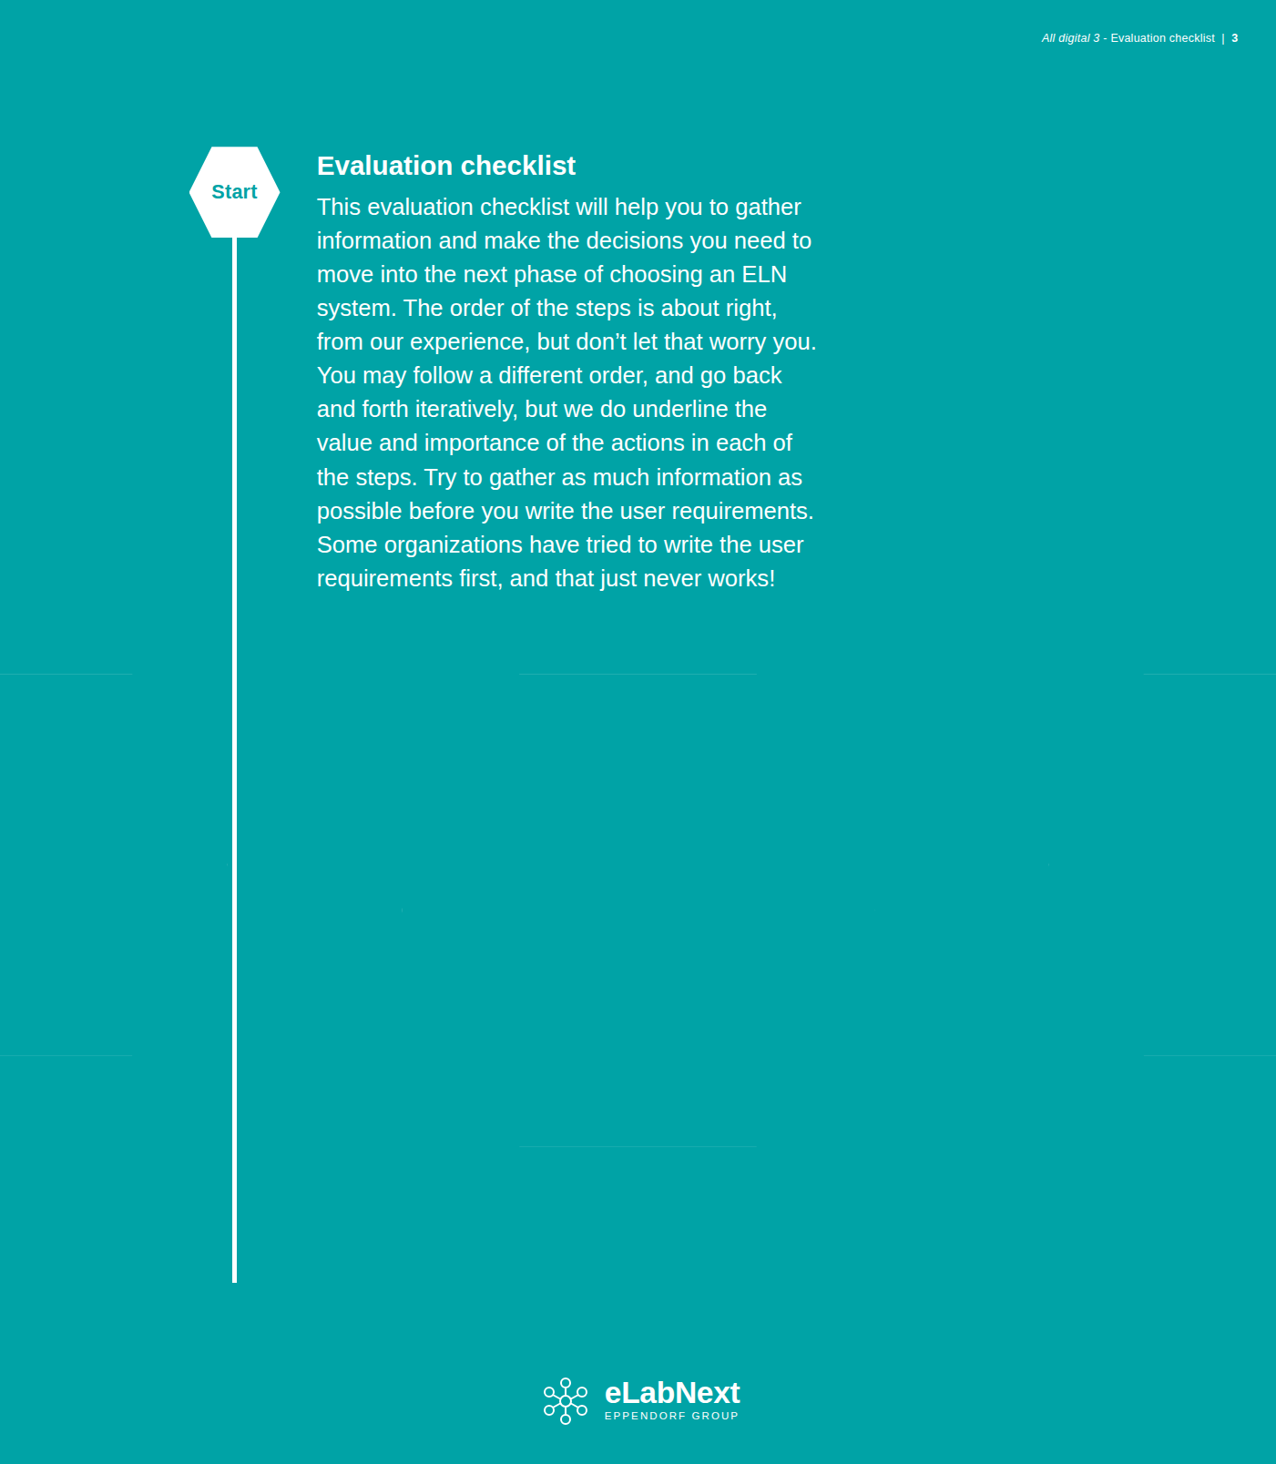All digital 3 - Evaluation checklist | 3
Start
Evaluation checklist
This evaluation checklist will help you to gather information and make the decisions you need to move into the next phase of choosing an ELN system. The order of the steps is about right, from our experience, but don’t let that worry you. You may follow a different order, and go back and forth iteratively, but we do underline the value and importance of the actions in each of the steps. Try to gather as much information as possible before you write the user requirements. Some organizations have tried to write the user requirements first, and that just never works!
eLabNext
EPPENDORF GROUP